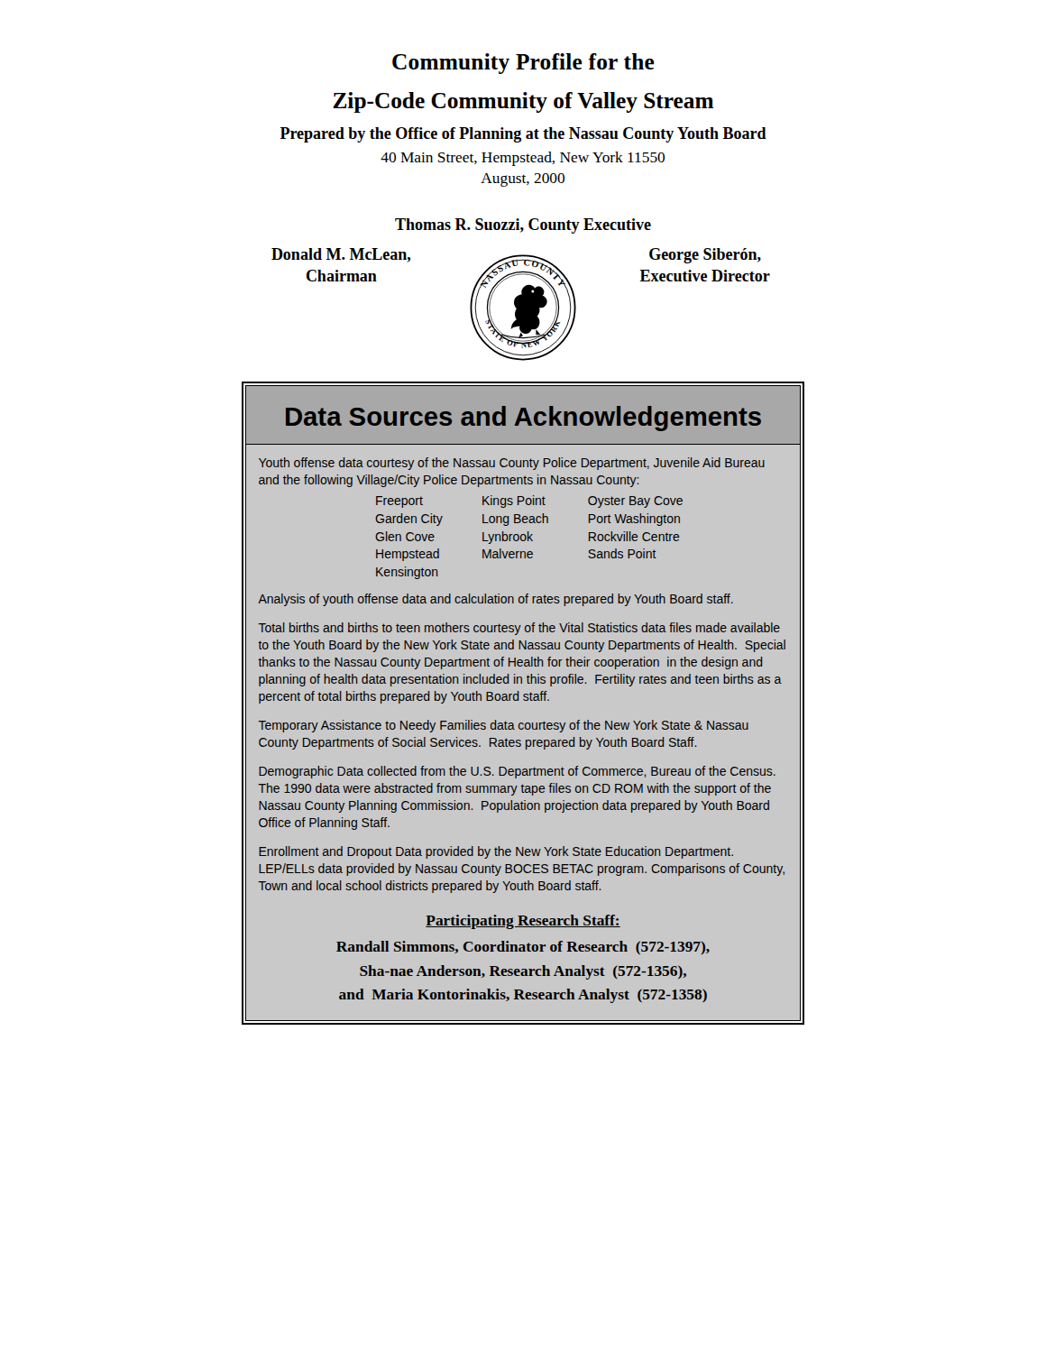Community Profile for the
Zip-Code Community of Valley Stream
Prepared by the Office of Planning at the Nassau County Youth Board
40 Main Street, Hempstead, New York 11550
August, 2000
Thomas R. Suozzi, County Executive
Donald M. McLean,
Chairman
NASSAU COUNTY STATE OF NEW YORK
George Siberón,
Executive Director
Data Sources and Acknowledgements
Youth offense data courtesy of the Nassau County Police Department, Juvenile Aid Bureau and the following Village/City Police Departments in Nassau County:
| Freeport | Kings Point | Oyster Bay Cove |
| Garden City | Long Beach | Port Washington |
| Glen Cove | Lynbrook | Rockville Centre |
| Hempstead | Malverne | Sands Point |
| Kensington | | |
Analysis of youth offense data and calculation of rates prepared by Youth Board staff.
Total births and births to teen mothers courtesy of the Vital Statistics data files made available to the Youth Board by the New York State and Nassau County Departments of Health. Special thanks to the Nassau County Department of Health for their cooperation in the design and planning of health data presentation included in this profile. Fertility rates and teen births as a percent of total births prepared by Youth Board staff.
Temporary Assistance to Needy Families data courtesy of the New York State & Nassau County Departments of Social Services. Rates prepared by Youth Board Staff.
Demographic Data collected from the U.S. Department of Commerce, Bureau of the Census. The 1990 data were abstracted from summary tape files on CD ROM with the support of the Nassau County Planning Commission. Population projection data prepared by Youth Board Office of Planning Staff.
Enrollment and Dropout Data provided by the New York State Education Department. LEP/ELLs data provided by Nassau County BOCES BETAC program. Comparisons of County, Town and local school districts prepared by Youth Board staff.
Participating Research Staff:
Randall Simmons, Coordinator of Research (572-1397),
Sha-nae Anderson, Research Analyst (572-1356),
and Maria Kontorinakis, Research Analyst (572-1358)